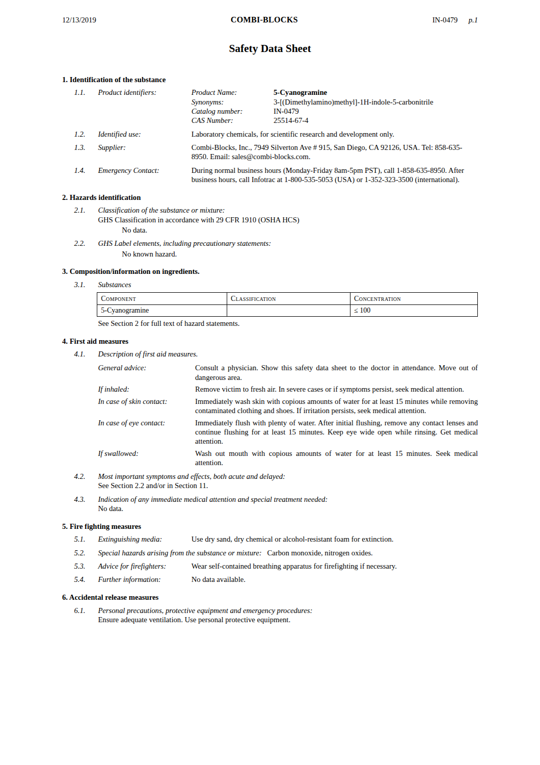12/13/2019
COMBI-BLOCKS
IN-0479 p.1
Safety Data Sheet
1. Identification of the substance
1.1.
Product identifiers:
Product Name:
5-Cyanogramine
Synonyms:
3-[(Dimethylamino)methyl]-1H-indole-5-carbonitrile
Catalog number:
IN-0479
CAS Number:
25514-67-4
1.2.
Identified use:
Laboratory chemicals, for scientific research and development only.
1.3.
Supplier:
Combi-Blocks, Inc., 7949 Silverton Ave # 915, San Diego, CA 92126, USA. Tel: 858-635-8950. Email: sales@combi-blocks.com.
1.4.
Emergency Contact:
During normal business hours (Monday-Friday 8am-5pm PST), call 1-858-635-8950. After business hours, call Infotrac at 1-800-535-5053 (USA) or 1-352-323-3500 (international).
2. Hazards identification
2.1.
Classification of the substance or mixture:
GHS Classification in accordance with 29 CFR 1910 (OSHA HCS)
No data.
2.2.
GHS Label elements, including precautionary statements:
No known hazard.
3. Composition/information on ingredients.
3.1.
Substances
| Component | Classification | Concentration |
| --- | --- | --- |
| 5-Cyanogramine | | ≤ 100 |
See Section 2 for full text of hazard statements.
4. First aid measures
4.1.
Description of first aid measures.
General advice:
Consult a physician. Show this safety data sheet to the doctor in attendance. Move out of dangerous area.
If inhaled:
Remove victim to fresh air. In severe cases or if symptoms persist, seek medical attention.
In case of skin contact:
Immediately wash skin with copious amounts of water for at least 15 minutes while removing contaminated clothing and shoes. If irritation persists, seek medical attention.
In case of eye contact:
Immediately flush with plenty of water. After initial flushing, remove any contact lenses and continue flushing for at least 15 minutes. Keep eye wide open while rinsing. Get medical attention.
If swallowed:
Wash out mouth with copious amounts of water for at least 15 minutes. Seek medical attention.
4.2.
Most important symptoms and effects, both acute and delayed:
See Section 2.2 and/or in Section 11.
4.3.
Indication of any immediate medical attention and special treatment needed:
No data.
5. Fire fighting measures
5.1.
Extinguishing media:
Use dry sand, dry chemical or alcohol-resistant foam for extinction.
5.2.
Special hazards arising from the substance or mixture: Carbon monoxide, nitrogen oxides.
5.3.
Advice for firefighters:
Wear self-contained breathing apparatus for firefighting if necessary.
5.4.
Further information:
No data available.
6. Accidental release measures
6.1.
Personal precautions, protective equipment and emergency procedures:
Ensure adequate ventilation. Use personal protective equipment.